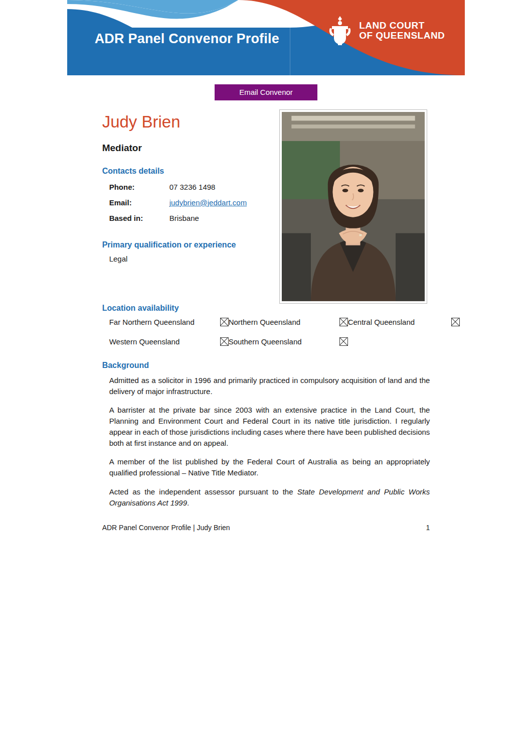ADR Panel Convenor Profile
LAND COURT OF QUEENSLAND
Email Convenor
Judy Brien
Mediator
Contacts details
| Phone: | 07 3236 1498 |
| Email: | judybrien@jeddart.com |
| Based in: | Brisbane |
Primary qualification or experience
Legal
Location availability
Far Northern Queensland
Northern Queensland
Central Queensland
Western Queensland
Southern Queensland
Background
Admitted as a solicitor in 1996 and primarily practiced in compulsory acquisition of land and the delivery of major infrastructure.
A barrister at the private bar since 2003 with an extensive practice in the Land Court, the Planning and Environment Court and Federal Court in its native title jurisdiction. I regularly appear in each of those jurisdictions including cases where there have been published decisions both at first instance and on appeal.
A member of the list published by the Federal Court of Australia as being an appropriately qualified professional – Native Title Mediator.
Acted as the independent assessor pursuant to the State Development and Public Works Organisations Act 1999.
ADR Panel Convenor Profile | Judy Brien
1